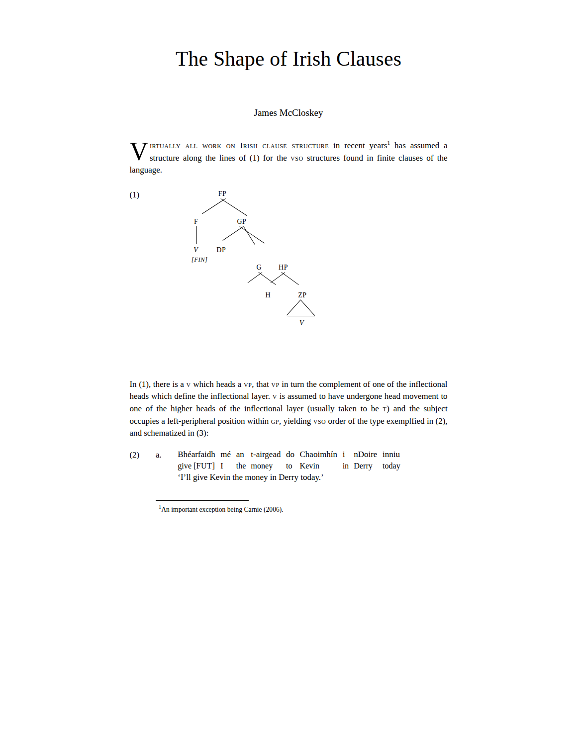The Shape of Irish Clauses
James McCloskey
Virtually all work on Irish clause structure in recent years1 has assumed a structure along the lines of (1) for the vso structures found in finite clauses of the language.
(1)
FP
F
GP
V [FIN]
DP
G
HP
H
ZP
V
In (1), there is a v which heads a vp, that vp in turn the complement of one of the inflectional heads which define the inflectional layer. v is assumed to have undergone head movement to one of the higher heads of the inflectional layer (usually taken to be t) and the subject occupies a left-peripheral position within gp, yielding vso order of the type exemplfied in (2), and schematized in (3):
(2)
a.
| Bhéarfaidh | mé | an | t-airgead | do | Chaoimhín | i | nDoire | inniu |
| give [ FUT ] | I | the | money | to | Kevin | in | Derry | today |
‘I’ll give Kevin the money in Derry today.’
1An important exception being Carnie (2006).